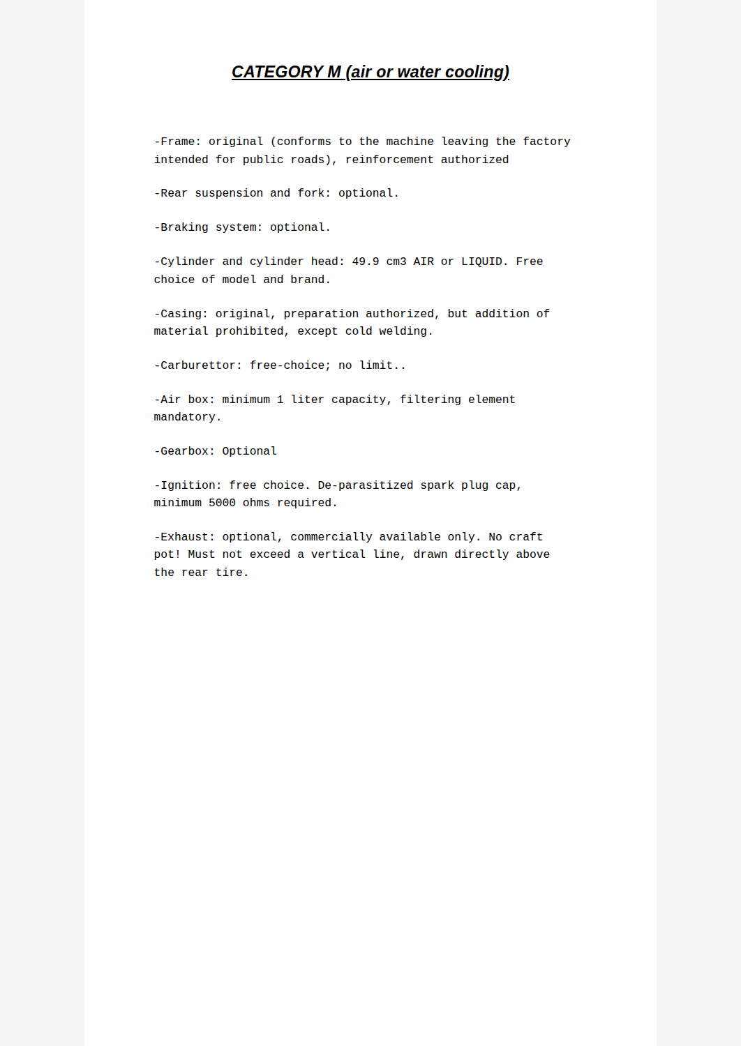CATEGORY M (air or water cooling)
-Frame: original (conforms to the machine leaving the factory intended for public roads), reinforcement authorized
-Rear suspension and fork: optional.
-Braking system: optional.
-Cylinder and cylinder head: 49.9 cm3 AIR or LIQUID. Free choice of model and brand.
-Casing: original, preparation authorized, but addition of material prohibited, except cold welding.
-Carburettor: free-choice; no limit..
-Air box: minimum 1 liter capacity, filtering element mandatory.
-Gearbox: Optional
-Ignition: free choice. De-parasitized spark plug cap, minimum 5000 ohms required.
-Exhaust: optional, commercially available only. No craft pot! Must not exceed a vertical line, drawn directly above the rear tire.